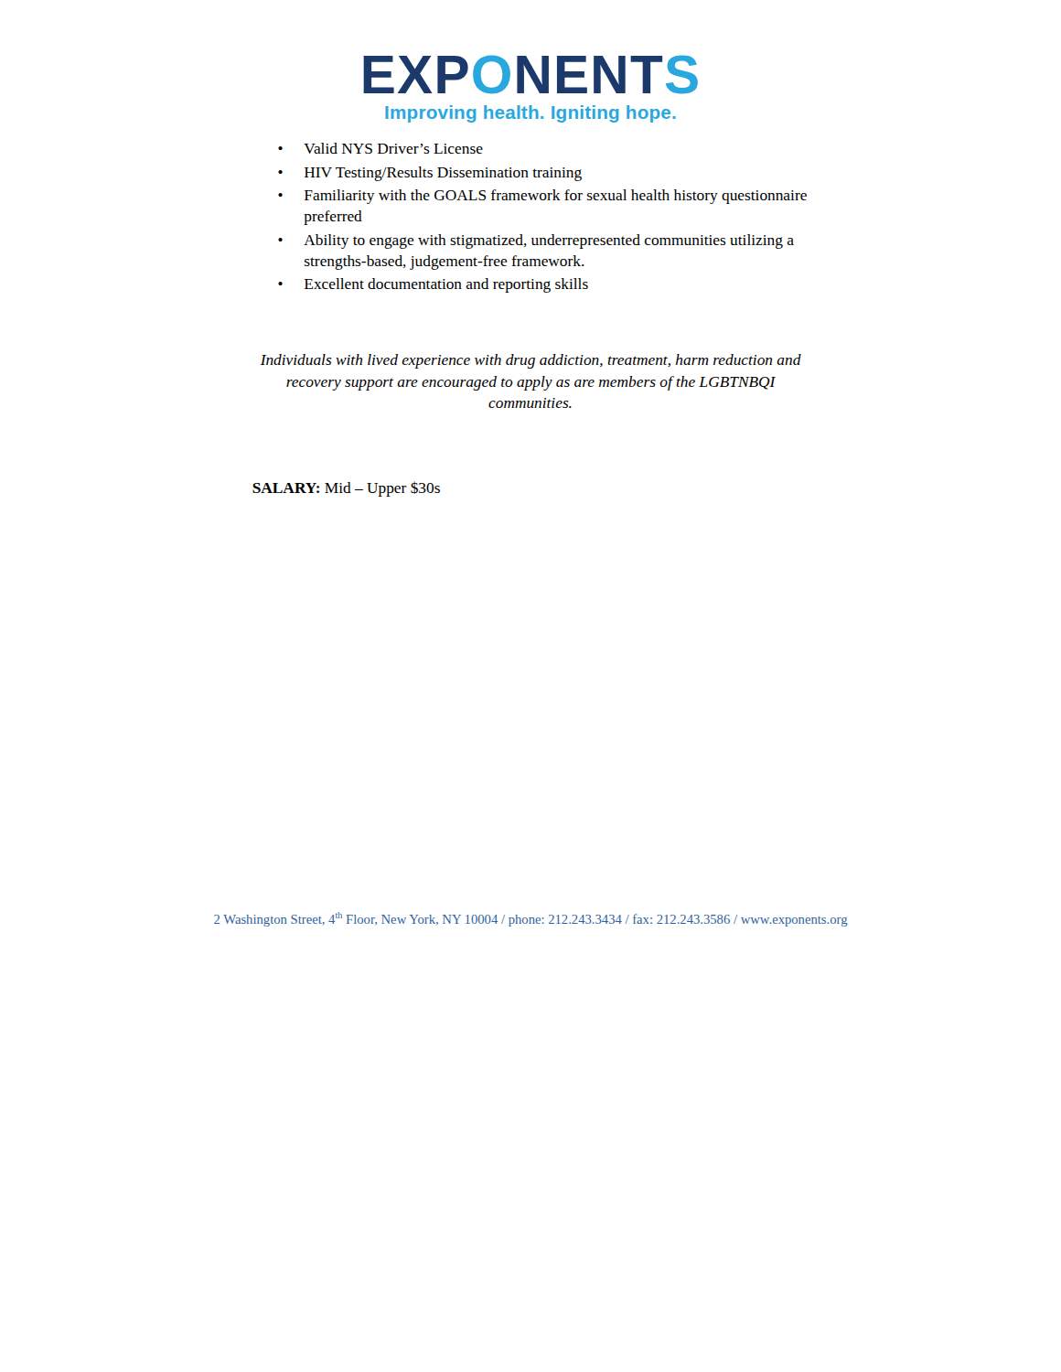EXPONENTS
Improving health. Igniting hope.
Valid NYS Driver’s License
HIV Testing/Results Dissemination training
Familiarity with the GOALS framework for sexual health history questionnaire preferred
Ability to engage with stigmatized, underrepresented communities utilizing a strengths-based, judgement-free framework.
Excellent documentation and reporting skills
Individuals with lived experience with drug addiction, treatment, harm reduction and recovery support are encouraged to apply as are members of the LGBTNBQI communities.
SALARY: Mid – Upper $30s
2 Washington Street, 4th Floor, New York, NY 10004 / phone: 212.243.3434 / fax: 212.243.3586 / www.exponents.org